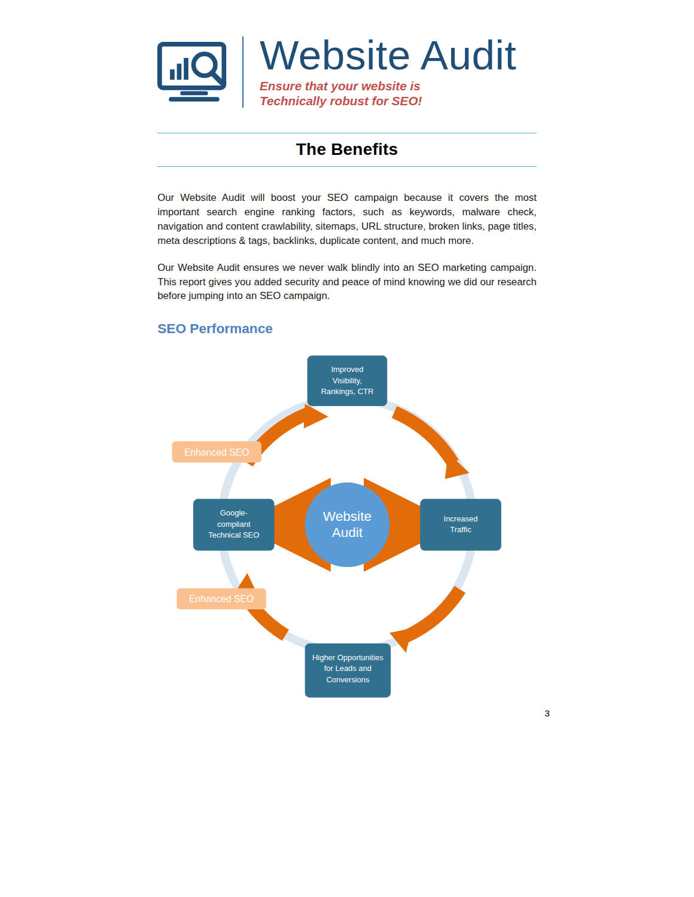Website Audit
Ensure that your website is
Technically robust for SEO!
The Benefits
Our Website Audit will boost your SEO campaign because it covers the most important search engine ranking factors, such as keywords, malware check, navigation and content crawlability, sitemaps, URL structure, broken links, page titles, meta descriptions & tags, backlinks, duplicate content, and much more.
Our Website Audit ensures we never walk blindly into an SEO marketing campaign. This report gives you added security and peace of mind knowing we did our research before jumping into an SEO campaign.
SEO Performance
Website Audit Improved Visibility, Rankings, CTR Google- compliant Technical SEO Increased Traffic Higher Opportunities for Leads and Conversions Enhanced SEO Enhanced SEO
3